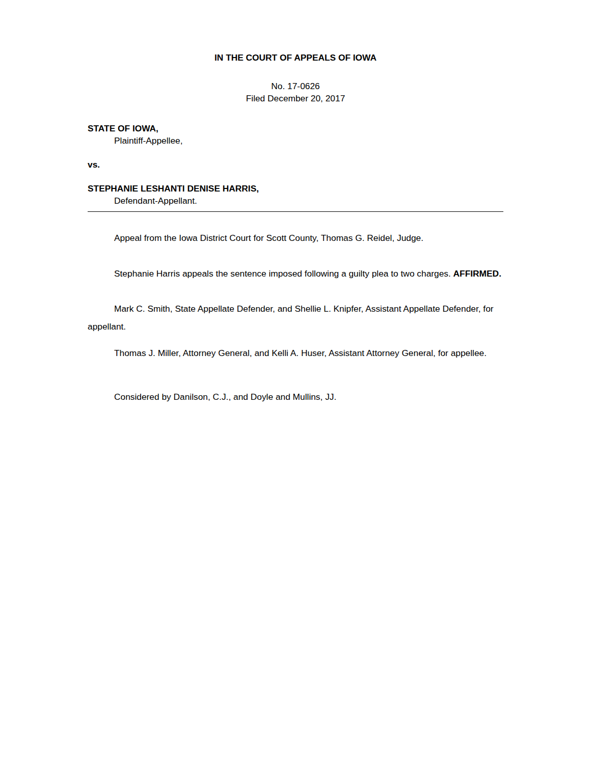IN THE COURT OF APPEALS OF IOWA
No. 17-0626
Filed December 20, 2017
STATE OF IOWA, Plaintiff-Appellee,
vs.
STEPHANIE LESHANTI DENISE HARRIS, Defendant-Appellant.
Appeal from the Iowa District Court for Scott County, Thomas G. Reidel, Judge.
Stephanie Harris appeals the sentence imposed following a guilty plea to two charges. AFFIRMED.
Mark C. Smith, State Appellate Defender, and Shellie L. Knipfer, Assistant Appellate Defender, for appellant.
Thomas J. Miller, Attorney General, and Kelli A. Huser, Assistant Attorney General, for appellee.
Considered by Danilson, C.J., and Doyle and Mullins, JJ.